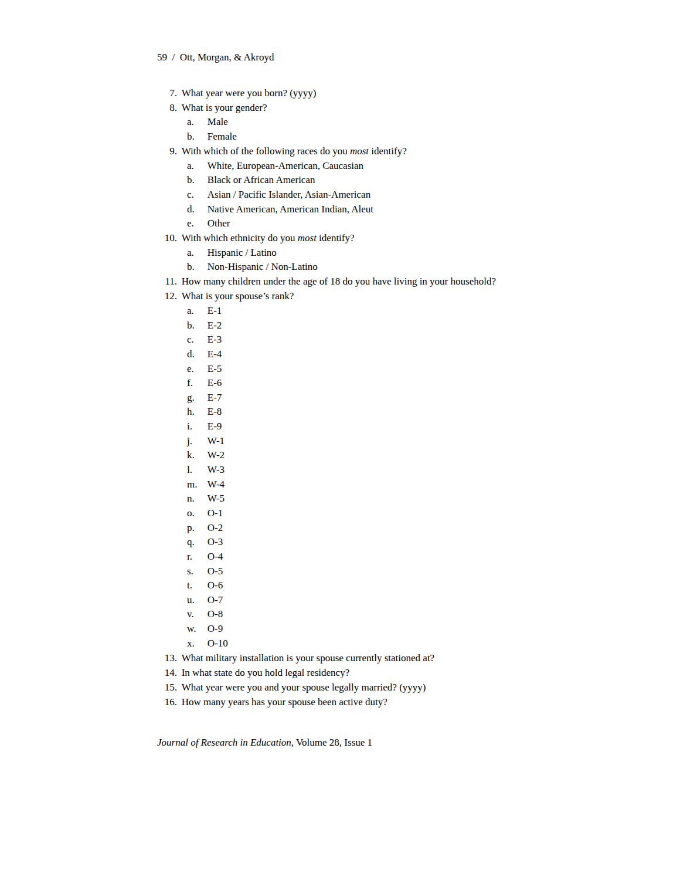59 / Ott, Morgan, & Akroyd
7. What year were you born? (yyyy)
8. What is your gender?
a. Male
b. Female
9. With which of the following races do you most identify?
a. White, European-American, Caucasian
b. Black or African American
c. Asian / Pacific Islander, Asian-American
d. Native American, American Indian, Aleut
e. Other
10. With which ethnicity do you most identify?
a. Hispanic / Latino
b. Non-Hispanic / Non-Latino
11. How many children under the age of 18 do you have living in your household?
12. What is your spouse’s rank?
a. E-1
b. E-2
c. E-3
d. E-4
e. E-5
f. E-6
g. E-7
h. E-8
i. E-9
j. W-1
k. W-2
l. W-3
m. W-4
n. W-5
o. O-1
p. O-2
q. O-3
r. O-4
s. O-5
t. O-6
u. O-7
v. O-8
w. O-9
x. O-10
13. What military installation is your spouse currently stationed at?
14. In what state do you hold legal residency?
15. What year were you and your spouse legally married? (yyyy)
16. How many years has your spouse been active duty?
Journal of Research in Education, Volume 28, Issue 1